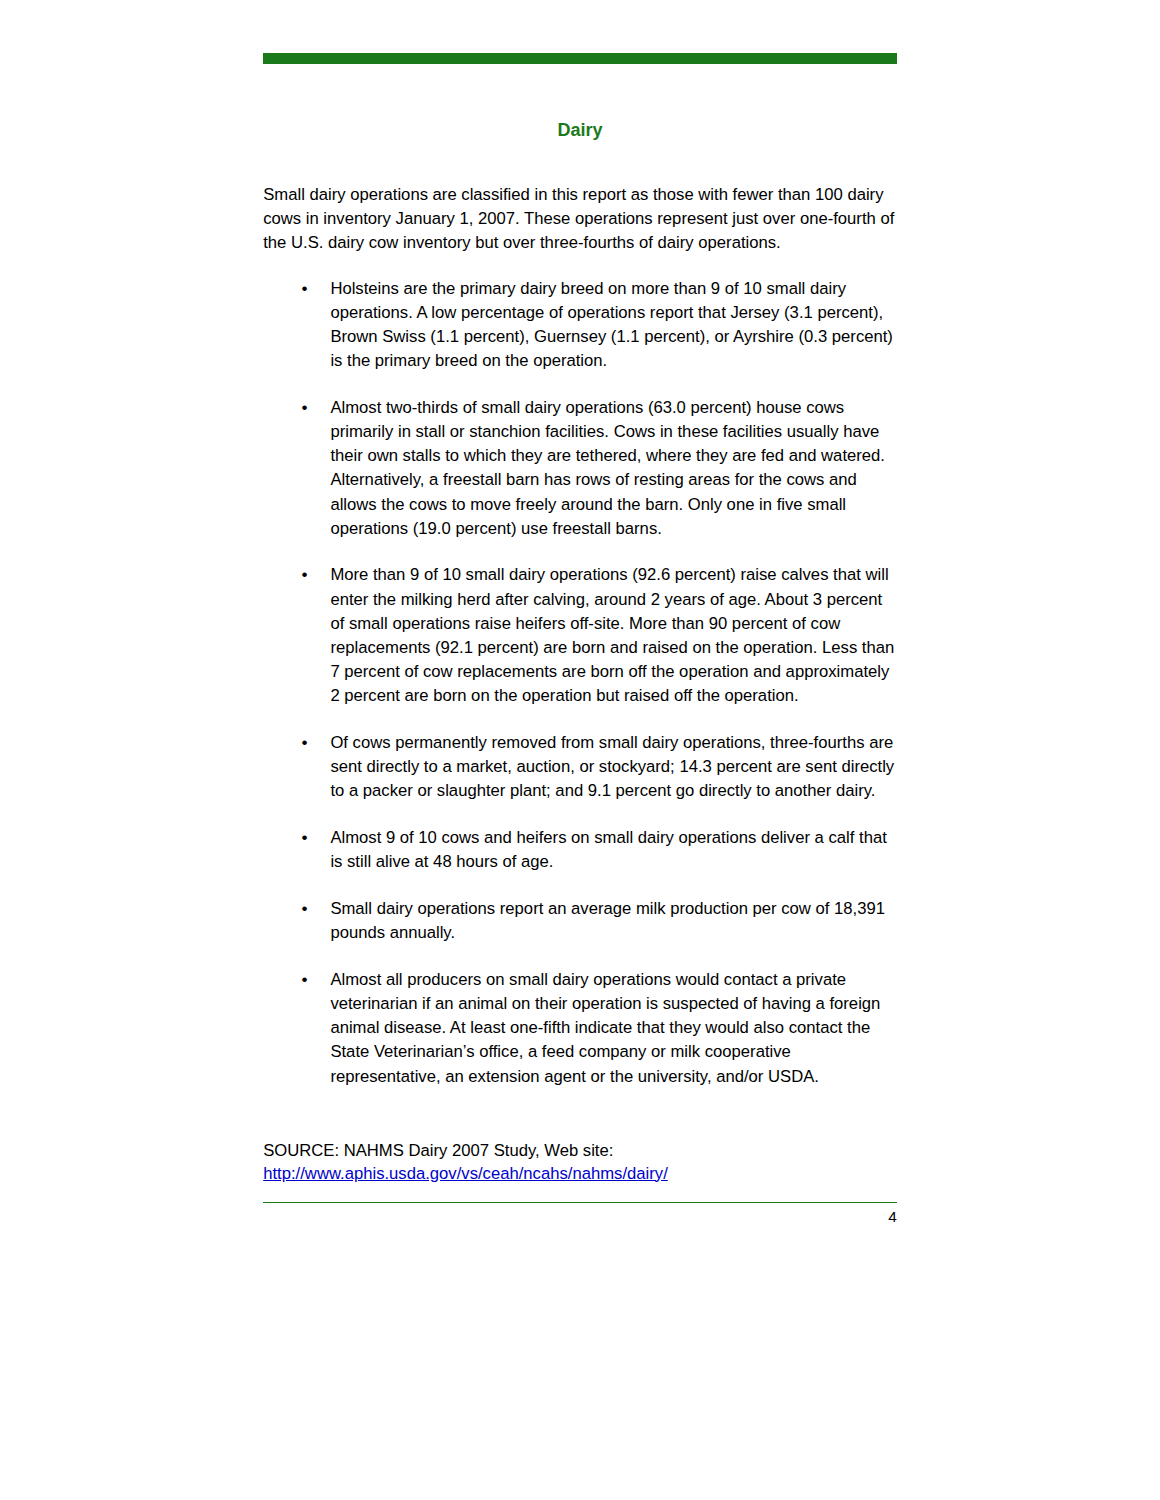Dairy
Small dairy operations are classified in this report as those with fewer than 100 dairy cows in inventory January 1, 2007. These operations represent just over one-fourth of the U.S. dairy cow inventory but over three-fourths of dairy operations.
Holsteins are the primary dairy breed on more than 9 of 10 small dairy operations. A low percentage of operations report that Jersey (3.1 percent), Brown Swiss (1.1 percent), Guernsey (1.1 percent), or Ayrshire (0.3 percent) is the primary breed on the operation.
Almost two-thirds of small dairy operations (63.0 percent) house cows primarily in stall or stanchion facilities. Cows in these facilities usually have their own stalls to which they are tethered, where they are fed and watered. Alternatively, a freestall barn has rows of resting areas for the cows and allows the cows to move freely around the barn. Only one in five small operations (19.0 percent) use freestall barns.
More than 9 of 10 small dairy operations (92.6 percent) raise calves that will enter the milking herd after calving, around 2 years of age. About 3 percent of small operations raise heifers off-site. More than 90 percent of cow replacements (92.1 percent) are born and raised on the operation. Less than 7 percent of cow replacements are born off the operation and approximately 2 percent are born on the operation but raised off the operation.
Of cows permanently removed from small dairy operations, three-fourths are sent directly to a market, auction, or stockyard; 14.3 percent are sent directly to a packer or slaughter plant; and 9.1 percent go directly to another dairy.
Almost 9 of 10 cows and heifers on small dairy operations deliver a calf that is still alive at 48 hours of age.
Small dairy operations report an average milk production per cow of 18,391 pounds annually.
Almost all producers on small dairy operations would contact a private veterinarian if an animal on their operation is suspected of having a foreign animal disease. At least one-fifth indicate that they would also contact the State Veterinarian’s office, a feed company or milk cooperative representative, an extension agent or the university, and/or USDA.
SOURCE: NAHMS Dairy 2007 Study, Web site:
http://www.aphis.usda.gov/vs/ceah/ncahs/nahms/dairy/
4